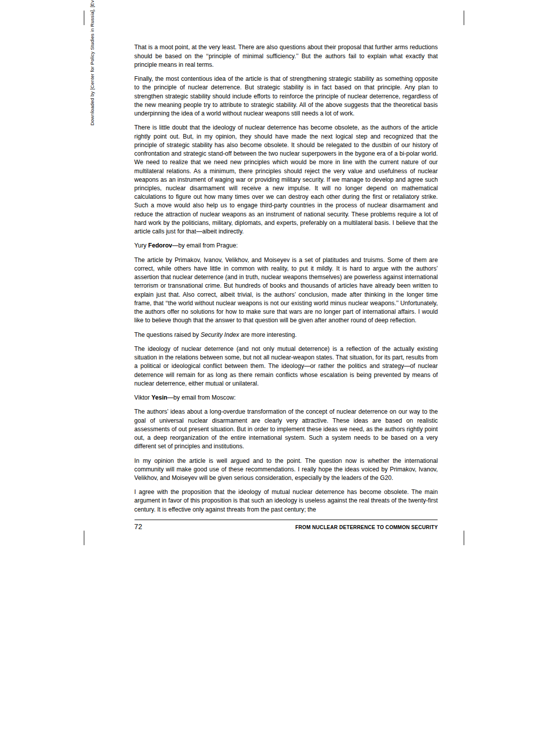Downloaded by [Center for Policy Studies in Russia], [Evgeny Petelin] at 08:15 18 December 2012
That is a moot point, at the very least. There are also questions about their proposal that further arms reductions should be based on the ‘‘principle of minimal sufficiency.’’ But the authors fail to explain what exactly that principle means in real terms.
Finally, the most contentious idea of the article is that of strengthening strategic stability as something opposite to the principle of nuclear deterrence. But strategic stability is in fact based on that principle. Any plan to strengthen strategic stability should include efforts to reinforce the principle of nuclear deterrence, regardless of the new meaning people try to attribute to strategic stability. All of the above suggests that the theoretical basis underpinning the idea of a world without nuclear weapons still needs a lot of work.
There is little doubt that the ideology of nuclear deterrence has become obsolete, as the authors of the article rightly point out. But, in my opinion, they should have made the next logical step and recognized that the principle of strategic stability has also become obsolete. It should be relegated to the dustbin of our history of confrontation and strategic stand-off between the two nuclear superpowers in the bygone era of a bi-polar world. We need to realize that we need new principles which would be more in line with the current nature of our multilateral relations. As a minimum, there principles should reject the very value and usefulness of nuclear weapons as an instrument of waging war or providing military security. If we manage to develop and agree such principles, nuclear disarmament will receive a new impulse. It will no longer depend on mathematical calculations to figure out how many times over we can destroy each other during the first or retaliatory strike. Such a move would also help us to engage third-party countries in the process of nuclear disarmament and reduce the attraction of nuclear weapons as an instrument of national security. These problems require a lot of hard work by the politicians, military, diplomats, and experts, preferably on a multilateral basis. I believe that the article calls just for that—albeit indirectly.
Yury Fedorov—by email from Prague:
The article by Primakov, Ivanov, Velikhov, and Moiseyev is a set of platitudes and truisms. Some of them are correct, while others have little in common with reality, to put it mildly. It is hard to argue with the authors’ assertion that nuclear deterrence (and in truth, nuclear weapons themselves) are powerless against international terrorism or transnational crime. But hundreds of books and thousands of articles have already been written to explain just that. Also correct, albeit trivial, is the authors’ conclusion, made after thinking in the longer time frame, that ‘‘the world without nuclear weapons is not our existing world minus nuclear weapons.’’ Unfortunately, the authors offer no solutions for how to make sure that wars are no longer part of international affairs. I would like to believe though that the answer to that question will be given after another round of deep reflection.
The questions raised by Security Index are more interesting.
The ideology of nuclear deterrence (and not only mutual deterrence) is a reflection of the actually existing situation in the relations between some, but not all nuclear-weapon states. That situation, for its part, results from a political or ideological conflict between them. The ideology—or rather the politics and strategy—of nuclear deterrence will remain for as long as there remain conflicts whose escalation is being prevented by means of nuclear deterrence, either mutual or unilateral.
Viktor Yesin—by email from Moscow:
The authors’ ideas about a long-overdue transformation of the concept of nuclear deterrence on our way to the goal of universal nuclear disarmament are clearly very attractive. These ideas are based on realistic assessments of out present situation. But in order to implement these ideas we need, as the authors rightly point out, a deep reorganization of the entire international system. Such a system needs to be based on a very different set of principles and institutions.
In my opinion the article is well argued and to the point. The question now is whether the international community will make good use of these recommendations. I really hope the ideas voiced by Primakov, Ivanov, Velikhov, and Moiseyev will be given serious consideration, especially by the leaders of the G20.
I agree with the proposition that the ideology of mutual nuclear deterrence has become obsolete. The main argument in favor of this proposition is that such an ideology is useless against the real threats of the twenty-first century. It is effective only against threats from the past century; the
72 FROM NUCLEAR DETERRENCE TO COMMON SECURITY